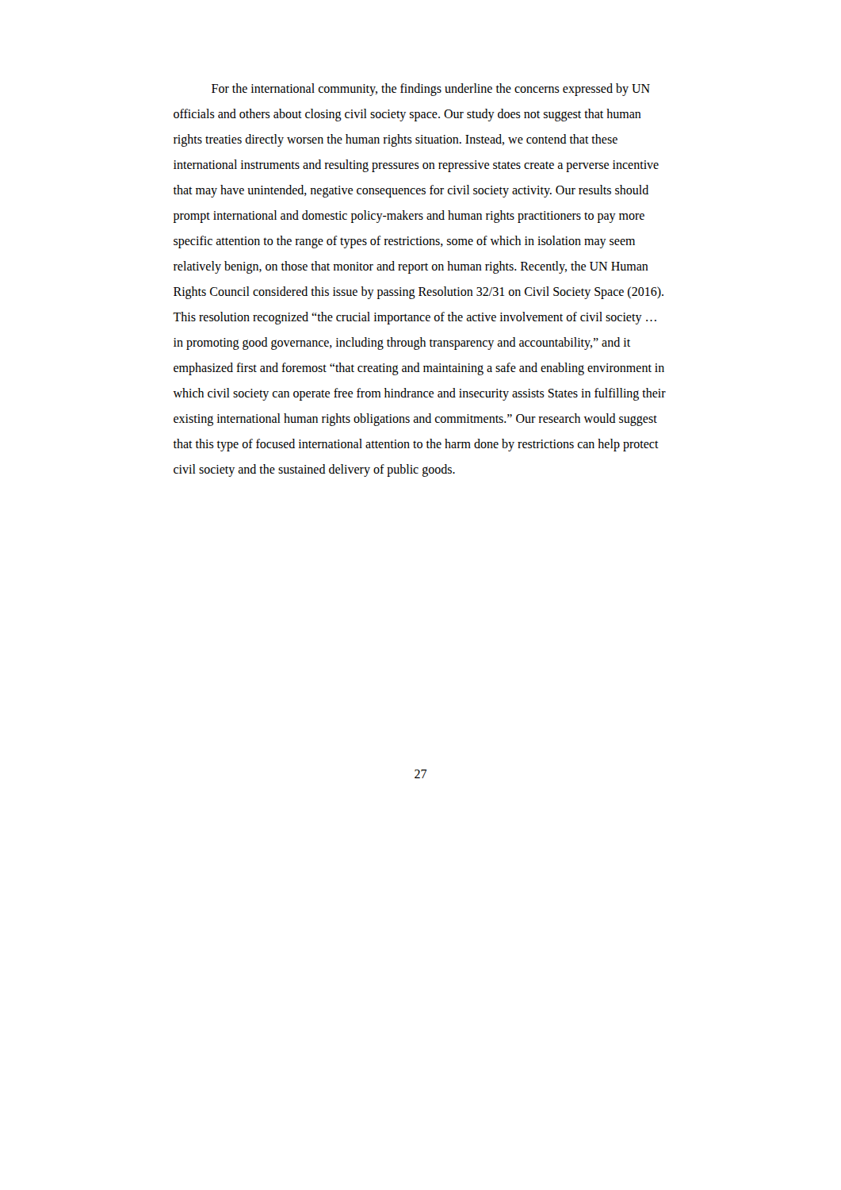For the international community, the findings underline the concerns expressed by UN officials and others about closing civil society space. Our study does not suggest that human rights treaties directly worsen the human rights situation. Instead, we contend that these international instruments and resulting pressures on repressive states create a perverse incentive that may have unintended, negative consequences for civil society activity. Our results should prompt international and domestic policy-makers and human rights practitioners to pay more specific attention to the range of types of restrictions, some of which in isolation may seem relatively benign, on those that monitor and report on human rights. Recently, the UN Human Rights Council considered this issue by passing Resolution 32/31 on Civil Society Space (2016). This resolution recognized “the crucial importance of the active involvement of civil society … in promoting good governance, including through transparency and accountability,” and it emphasized first and foremost “that creating and maintaining a safe and enabling environment in which civil society can operate free from hindrance and insecurity assists States in fulfilling their existing international human rights obligations and commitments.” Our research would suggest that this type of focused international attention to the harm done by restrictions can help protect civil society and the sustained delivery of public goods.
27